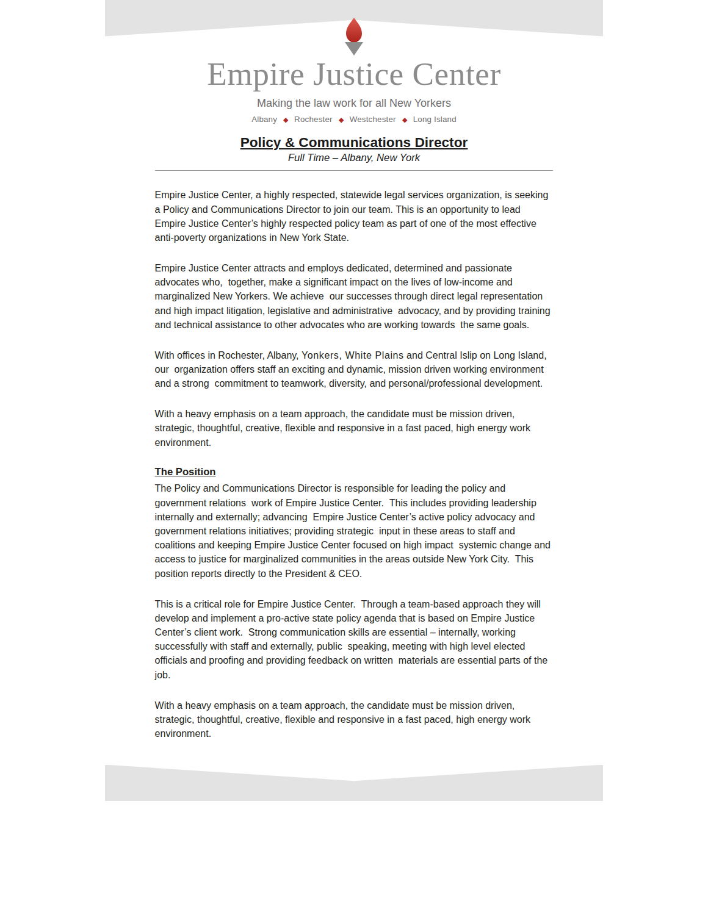Empire Justice Center
Making the law work for all New Yorkers
Albany ◆ Rochester ◆ Westchester ◆ Long Island
Policy & Communications Director
Full Time – Albany, New York
Empire Justice Center, a highly respected, statewide legal services organization, is seeking a Policy and Communications Director to join our team. This is an opportunity to lead Empire Justice Center’s highly respected policy team as part of one of the most effective anti-poverty organizations in New York State.
Empire Justice Center attracts and employs dedicated, determined and passionate advocates who, together, make a significant impact on the lives of low-income and marginalized New Yorkers. We achieve our successes through direct legal representation and high impact litigation, legislative and administrative advocacy, and by providing training and technical assistance to other advocates who are working towards the same goals.
With offices in Rochester, Albany, Yonkers, White Plains and Central Islip on Long Island, our organization offers staff an exciting and dynamic, mission driven working environment and a strong commitment to teamwork, diversity, and personal/professional development.
With a heavy emphasis on a team approach, the candidate must be mission driven, strategic, thoughtful, creative, flexible and responsive in a fast paced, high energy work environment.
The Position
The Policy and Communications Director is responsible for leading the policy and government relations work of Empire Justice Center. This includes providing leadership internally and externally; advancing Empire Justice Center’s active policy advocacy and government relations initiatives; providing strategic input in these areas to staff and coalitions and keeping Empire Justice Center focused on high impact systemic change and access to justice for marginalized communities in the areas outside New York City. This position reports directly to the President & CEO.
This is a critical role for Empire Justice Center. Through a team-based approach they will develop and implement a pro-active state policy agenda that is based on Empire Justice Center’s client work. Strong communication skills are essential – internally, working successfully with staff and externally, public speaking, meeting with high level elected officials and proofing and providing feedback on written materials are essential parts of the job.
With a heavy emphasis on a team approach, the candidate must be mission driven, strategic, thoughtful, creative, flexible and responsive in a fast paced, high energy work environment.